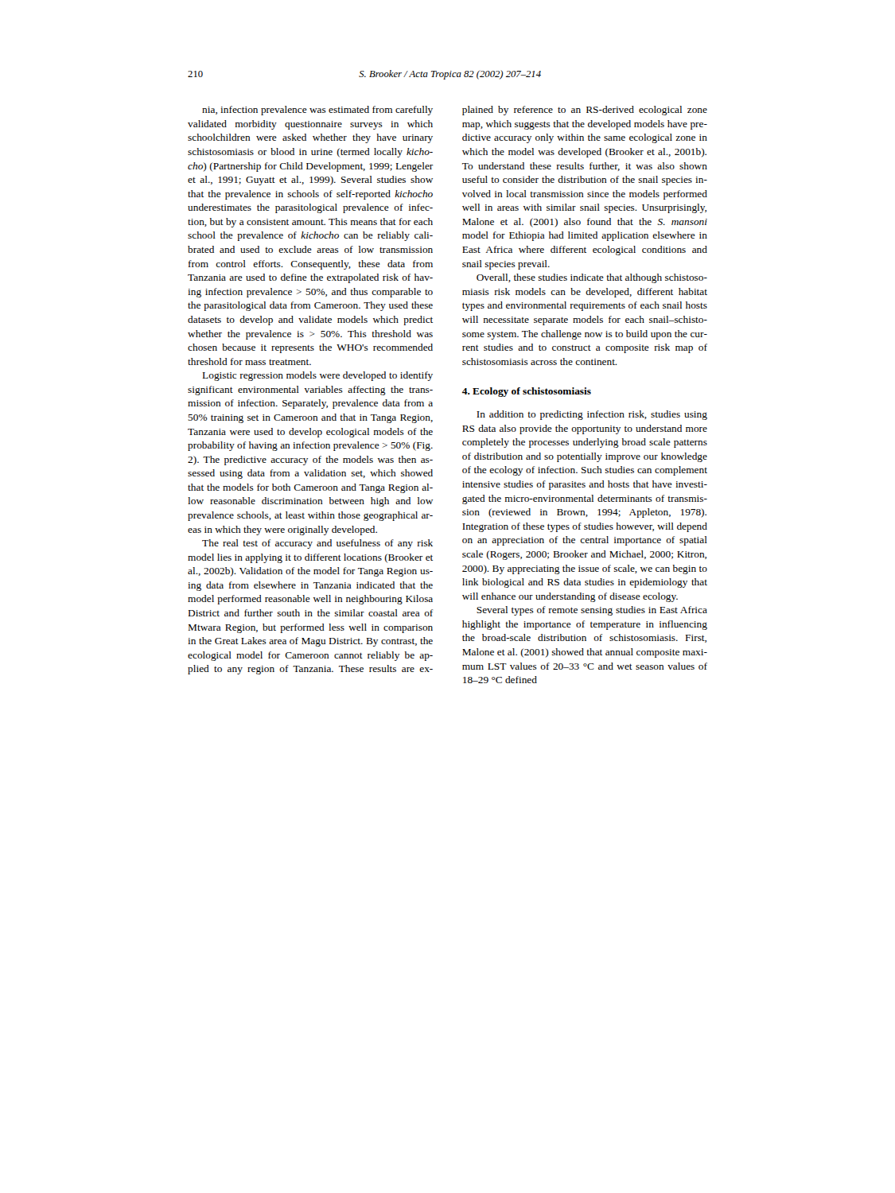210 S. Brooker / Acta Tropica 82 (2002) 207–214
nia, infection prevalence was estimated from carefully validated morbidity questionnaire surveys in which schoolchildren were asked whether they have urinary schistosomiasis or blood in urine (termed locally kichocho) (Partnership for Child Development, 1999; Lengeler et al., 1991; Guyatt et al., 1999). Several studies show that the prevalence in schools of self-reported kichocho underestimates the parasitological prevalence of infection, but by a consistent amount. This means that for each school the prevalence of kichocho can be reliably calibrated and used to exclude areas of low transmission from control efforts. Consequently, these data from Tanzania are used to define the extrapolated risk of having infection prevalence > 50%, and thus comparable to the parasitological data from Cameroon. They used these datasets to develop and validate models which predict whether the prevalence is > 50%. This threshold was chosen because it represents the WHO's recommended threshold for mass treatment.
Logistic regression models were developed to identify significant environmental variables affecting the transmission of infection. Separately, prevalence data from a 50% training set in Cameroon and that in Tanga Region, Tanzania were used to develop ecological models of the probability of having an infection prevalence > 50% (Fig. 2). The predictive accuracy of the models was then assessed using data from a validation set, which showed that the models for both Cameroon and Tanga Region allow reasonable discrimination between high and low prevalence schools, at least within those geographical areas in which they were originally developed.
The real test of accuracy and usefulness of any risk model lies in applying it to different locations (Brooker et al., 2002b). Validation of the model for Tanga Region using data from elsewhere in Tanzania indicated that the model performed reasonable well in neighbouring Kilosa District and further south in the similar coastal area of Mtwara Region, but performed less well in comparison in the Great Lakes area of Magu District. By contrast, the ecological model for Cameroon cannot reliably be applied to any region of Tanzania. These results are explained by reference to an RS-derived ecological zone map, which suggests that the developed models have predictive accuracy only within the same ecological zone in which the model was developed (Brooker et al., 2001b). To understand these results further, it was also shown useful to consider the distribution of the snail species involved in local transmission since the models performed well in areas with similar snail species. Unsurprisingly, Malone et al. (2001) also found that the S. mansoni model for Ethiopia had limited application elsewhere in East Africa where different ecological conditions and snail species prevail.
Overall, these studies indicate that although schistosomiasis risk models can be developed, different habitat types and environmental requirements of each snail hosts will necessitate separate models for each snail–schistosome system. The challenge now is to build upon the current studies and to construct a composite risk map of schistosomiasis across the continent.
4. Ecology of schistosomiasis
In addition to predicting infection risk, studies using RS data also provide the opportunity to understand more completely the processes underlying broad scale patterns of distribution and so potentially improve our knowledge of the ecology of infection. Such studies can complement intensive studies of parasites and hosts that have investigated the micro-environmental determinants of transmission (reviewed in Brown, 1994; Appleton, 1978). Integration of these types of studies however, will depend on an appreciation of the central importance of spatial scale (Rogers, 2000; Brooker and Michael, 2000; Kitron, 2000). By appreciating the issue of scale, we can begin to link biological and RS data studies in epidemiology that will enhance our understanding of disease ecology.
Several types of remote sensing studies in East Africa highlight the importance of temperature in influencing the broad-scale distribution of schistosomiasis. First, Malone et al. (2001) showed that annual composite maximum LST values of 20–33 °C and wet season values of 18–29 °C defined